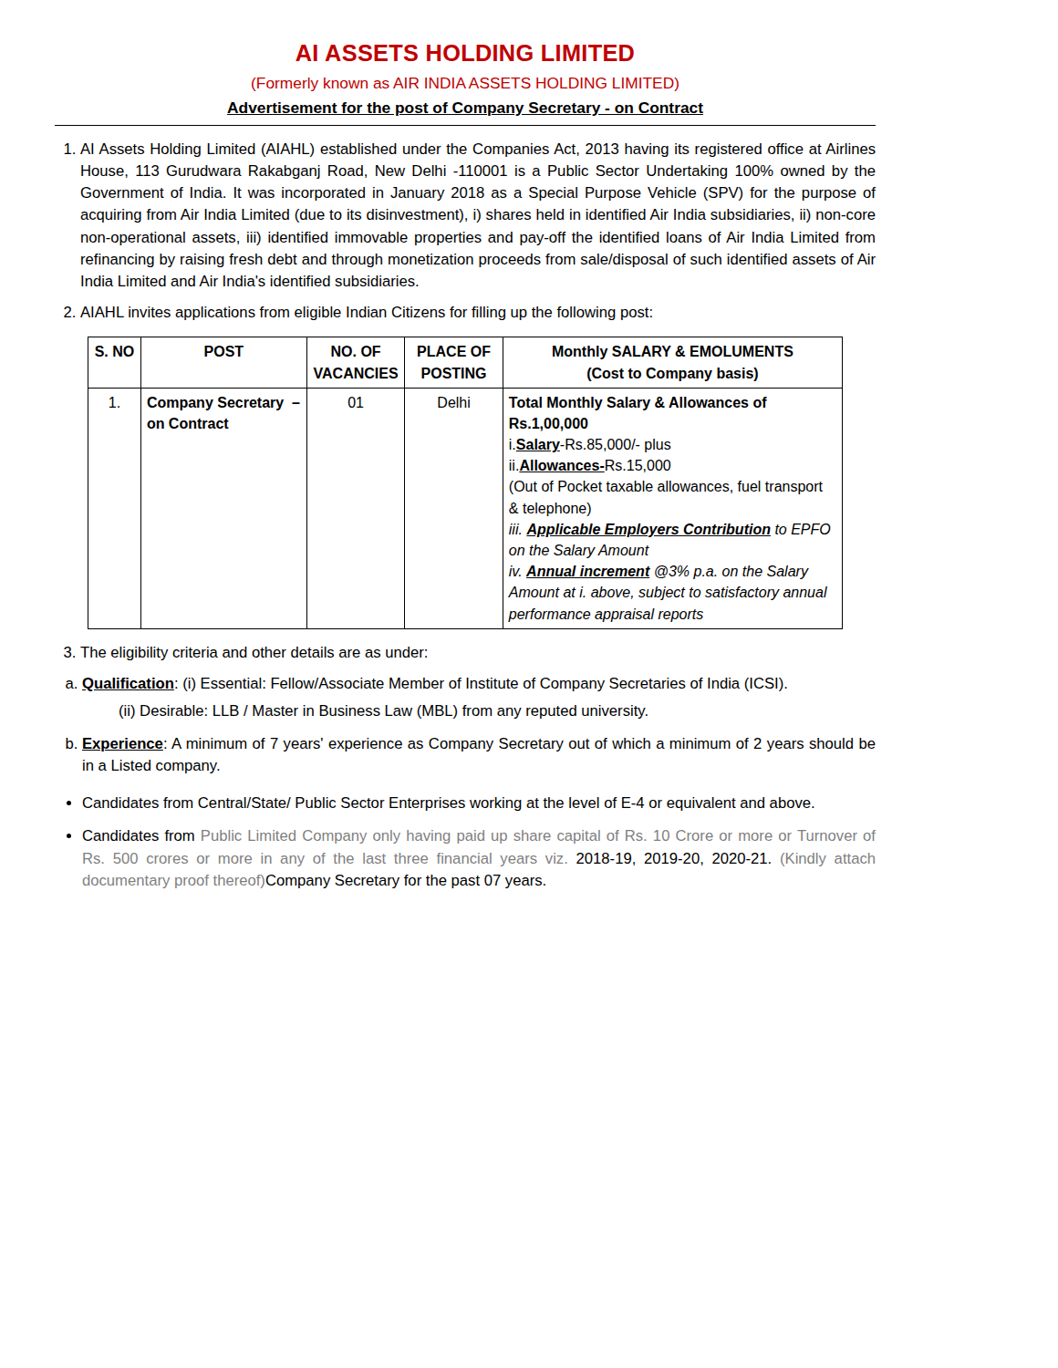AI ASSETS HOLDING LIMITED
(Formerly known as AIR INDIA ASSETS HOLDING LIMITED)
Advertisement for the post of Company Secretary - on Contract
AI Assets Holding Limited (AIAHL) established under the Companies Act, 2013 having its registered office at Airlines House, 113 Gurudwara Rakabganj Road, New Delhi -110001 is a Public Sector Undertaking 100% owned by the Government of India. It was incorporated in January 2018 as a Special Purpose Vehicle (SPV) for the purpose of acquiring from Air India Limited (due to its disinvestment), i) shares held in identified Air India subsidiaries, ii) non-core non-operational assets, iii) identified immovable properties and pay-off the identified loans of Air India Limited from refinancing by raising fresh debt and through monetization proceeds from sale/disposal of such identified assets of Air India Limited and Air India's identified subsidiaries.
AIAHL invites applications from eligible Indian Citizens for filling up the following post:
| S. NO | POST | NO. OF VACANCIES | PLACE OF POSTING | Monthly SALARY & EMOLUMENTS (Cost to Company basis) |
| --- | --- | --- | --- | --- |
| 1. | Company Secretary – on Contract | 01 | Delhi | Total Monthly Salary & Allowances of Rs.1,00,000 i. Salary -Rs.85,000/- plus ii. Allowances- Rs.15,000 (Out of Pocket taxable allowances, fuel transport & telephone) iii. Applicable Employers Contribution to EPFO on the Salary Amount iv. Annual increment @3% p.a. on the Salary Amount at i. above, subject to satisfactory annual performance appraisal reports |
The eligibility criteria and other details are as under:
Qualification: (i) Essential: Fellow/Associate Member of Institute of Company Secretaries of India (ICSI). (ii) Desirable: LLB / Master in Business Law (MBL) from any reputed university.
Experience: A minimum of 7 years' experience as Company Secretary out of which a minimum of 2 years should be in a Listed company.
Candidates from Central/State/ Public Sector Enterprises working at the level of E-4 or equivalent and above.
Candidates from Public Limited Company only having paid up share capital of Rs. 10 Crore or more or Turnover of Rs. 500 crores or more in any of the last three financial years viz. 2018-19, 2019-20, 2020-21. (Kindly attach documentary proof thereof) Company Secretary for the past 07 years.